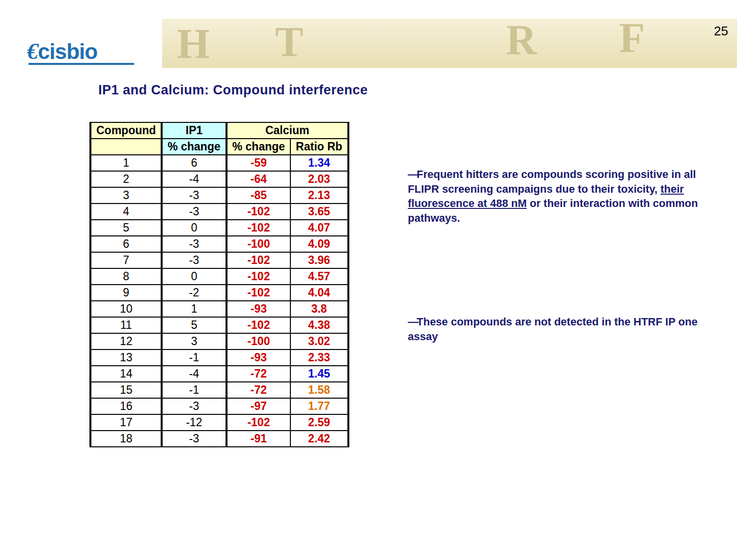H T R F
25
€cisbio
IP1 and Calcium: Compound interference
| Compound | IP1 | Calcium |
| --- | --- | --- |
| | % change | % change | Ratio Rb |
| 1 | 6 | -59 | 1.34 |
| 2 | -4 | -64 | 2.03 |
| 3 | -3 | -85 | 2.13 |
| 4 | -3 | -102 | 3.65 |
| 5 | 0 | -102 | 4.07 |
| 6 | -3 | -100 | 4.09 |
| 7 | -3 | -102 | 3.96 |
| 8 | 0 | -102 | 4.57 |
| 9 | -2 | -102 | 4.04 |
| 10 | 1 | -93 | 3.8 |
| 11 | 5 | -102 | 4.38 |
| 12 | 3 | -100 | 3.02 |
| 13 | -1 | -93 | 2.33 |
| 14 | -4 | -72 | 1.45 |
| 15 | -1 | -72 | 1.58 |
| 16 | -3 | -97 | 1.77 |
| 17 | -12 | -102 | 2.59 |
| 18 | -3 | -91 | 2.42 |
—Frequent hitters are compounds scoring positive in all FLIPR screening campaigns due to their toxicity, their fluorescence at 488 nM or their interaction with common pathways.
—These compounds are not detected in the HTRF IP one assay